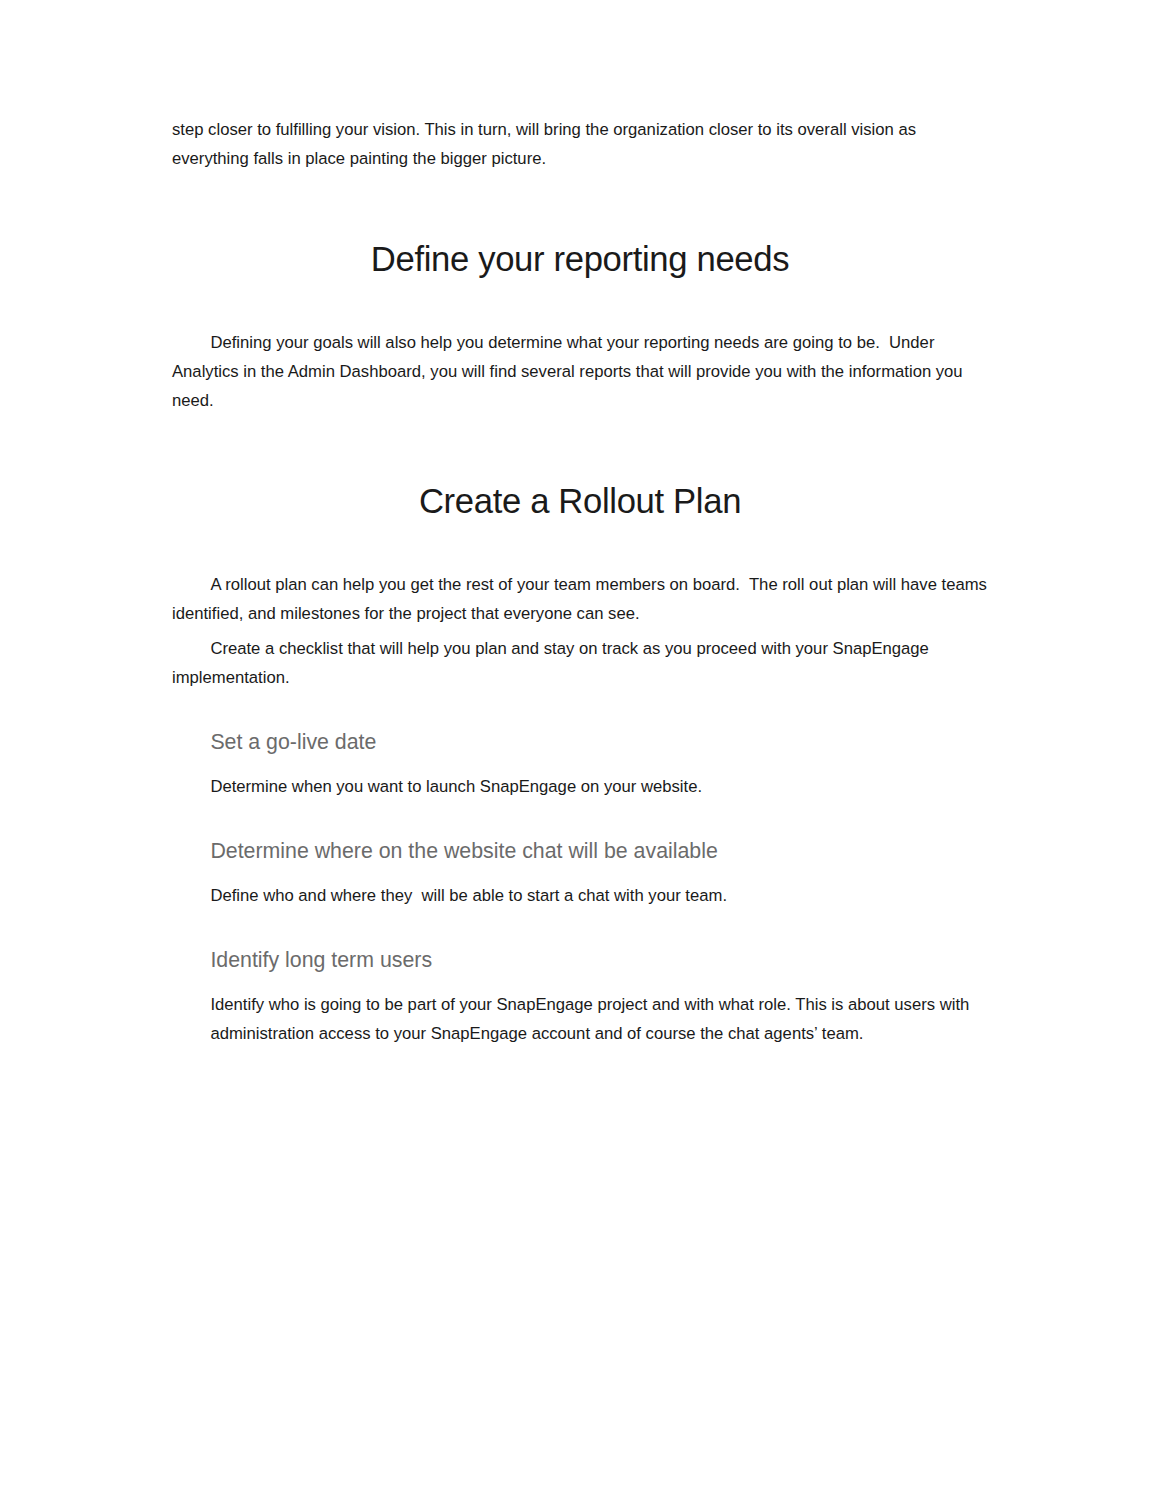step closer to fulfilling your vision. This in turn, will bring the organization closer to its overall vision as everything falls in place painting the bigger picture.
Define your reporting needs
Defining your goals will also help you determine what your reporting needs are going to be. Under Analytics in the Admin Dashboard, you will find several reports that will provide you with the information you need.
Create a Rollout Plan
A rollout plan can help you get the rest of your team members on board. The roll out plan will have teams identified, and milestones for the project that everyone can see.
Create a checklist that will help you plan and stay on track as you proceed with your SnapEngage implementation.
Set a go-live date
Determine when you want to launch SnapEngage on your website.
Determine where on the website chat will be available
Define who and where they will be able to start a chat with your team.
Identify long term users
Identify who is going to be part of your SnapEngage project and with what role. This is about users with administration access to your SnapEngage account and of course the chat agents’ team.